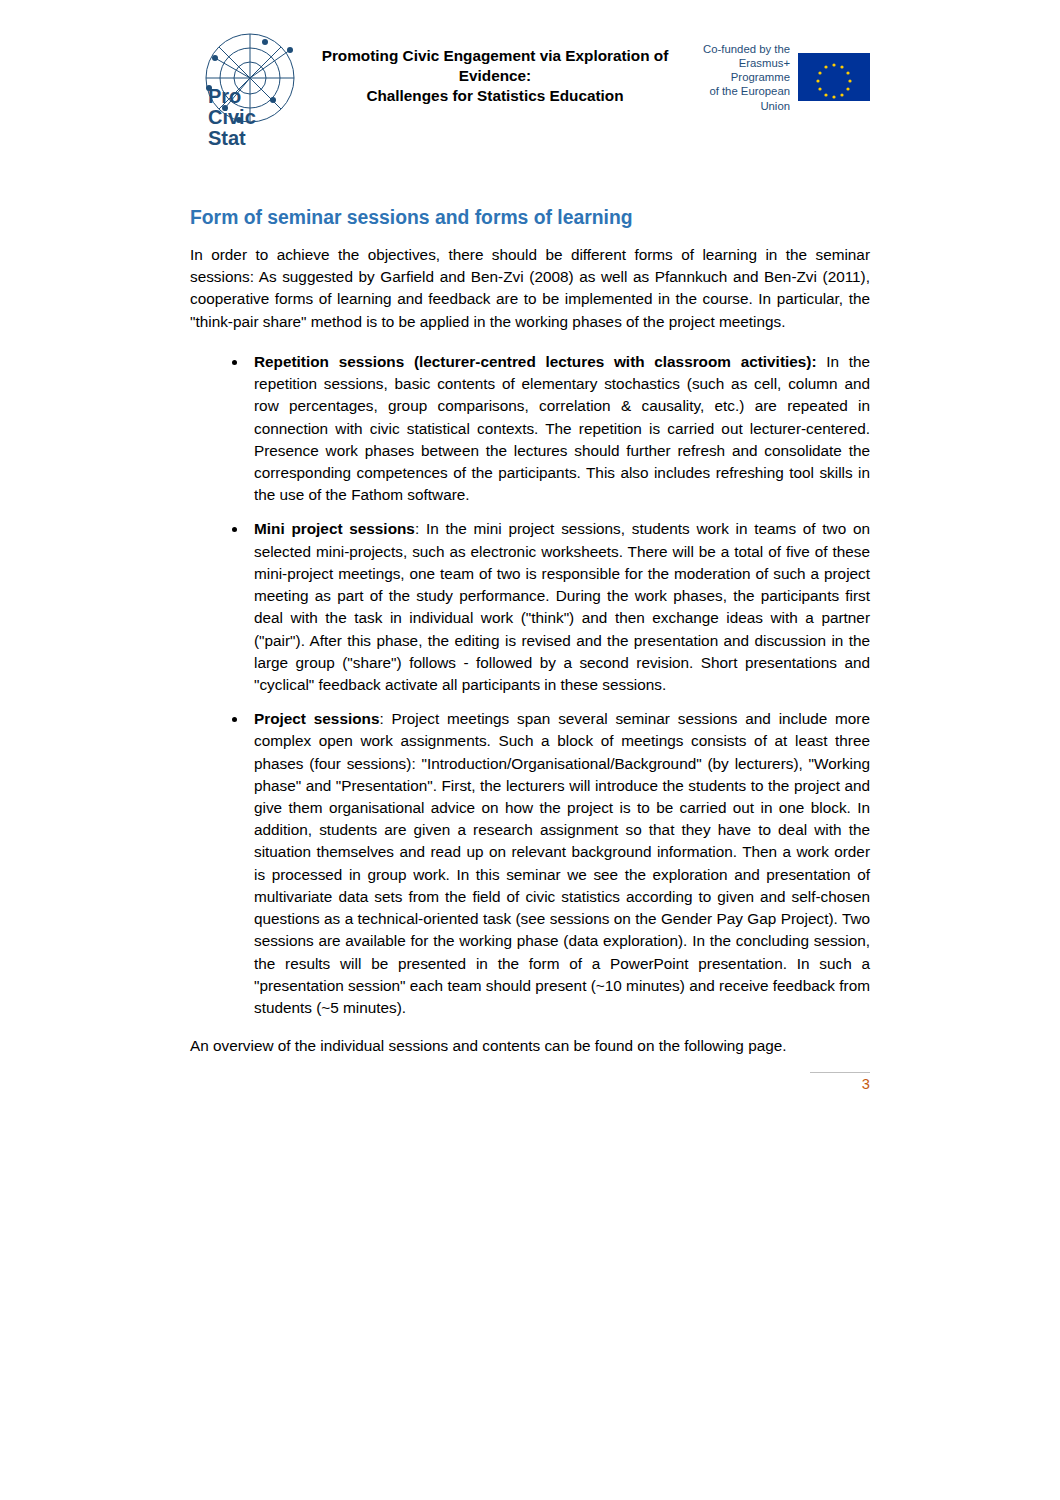Pro
Civic
Stat
Promoting Civic Engagement via Exploration of Evidence:
Challenges for Statistics Education
Co-funded by the
Erasmus+ Programme
of the European Union
Form of seminar sessions and forms of learning
In order to achieve the objectives, there should be different forms of learning in the seminar sessions: As suggested by Garfield and Ben-Zvi (2008) as well as Pfannkuch and Ben-Zvi (2011), cooperative forms of learning and feedback are to be implemented in the course. In particular, the "think-pair share" method is to be applied in the working phases of the project meetings.
Repetition sessions (lecturer-centred lectures with classroom activities): In the repetition sessions, basic contents of elementary stochastics (such as cell, column and row percentages, group comparisons, correlation & causality, etc.) are repeated in connection with civic statistical contexts. The repetition is carried out lecturer-centered. Presence work phases between the lectures should further refresh and consolidate the corresponding competences of the participants. This also includes refreshing tool skills in the use of the Fathom software.
Mini project sessions: In the mini project sessions, students work in teams of two on selected mini-projects, such as electronic worksheets. There will be a total of five of these mini-project meetings, one team of two is responsible for the moderation of such a project meeting as part of the study performance. During the work phases, the participants first deal with the task in individual work ("think") and then exchange ideas with a partner ("pair"). After this phase, the editing is revised and the presentation and discussion in the large group ("share") follows - followed by a second revision. Short presentations and "cyclical" feedback activate all participants in these sessions.
Project sessions: Project meetings span several seminar sessions and include more complex open work assignments. Such a block of meetings consists of at least three phases (four sessions): "Introduction/Organisational/Background" (by lecturers), "Working phase" and "Presentation". First, the lecturers will introduce the students to the project and give them organisational advice on how the project is to be carried out in one block. In addition, students are given a research assignment so that they have to deal with the situation themselves and read up on relevant background information. Then a work order is processed in group work. In this seminar we see the exploration and presentation of multivariate data sets from the field of civic statistics according to given and self-chosen questions as a technical-oriented task (see sessions on the Gender Pay Gap Project). Two sessions are available for the working phase (data exploration). In the concluding session, the results will be presented in the form of a PowerPoint presentation. In such a "presentation session" each team should present (~10 minutes) and receive feedback from students (~5 minutes).
An overview of the individual sessions and contents can be found on the following page.
3